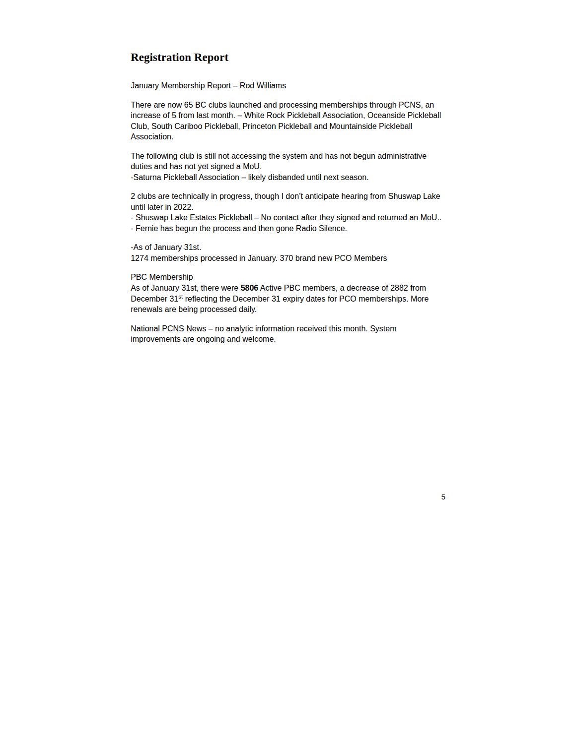Registration Report
January Membership Report – Rod Williams
There are now 65 BC clubs launched and processing memberships through PCNS, an increase of 5 from last month. – White Rock Pickleball Association, Oceanside Pickleball Club, South Cariboo Pickleball, Princeton Pickleball and Mountainside Pickleball Association.
The following club is still not accessing the system and has not begun administrative duties and has not yet signed a MoU.
-Saturna Pickleball Association – likely disbanded until next season.
2 clubs are technically in progress, though I don’t anticipate hearing from Shuswap Lake until later in 2022.
- Shuswap Lake Estates Pickleball – No contact after they signed and returned an MoU..
- Fernie has begun the process and then gone Radio Silence.
-As of January 31st.
1274 memberships processed in January. 370 brand new PCO Members
PBC Membership
As of January 31st, there were 5806 Active PBC members, a decrease of 2882 from December 31st reflecting the December 31 expiry dates for PCO memberships. More renewals are being processed daily.
National PCNS News – no analytic information received this month. System improvements are ongoing and welcome.
5